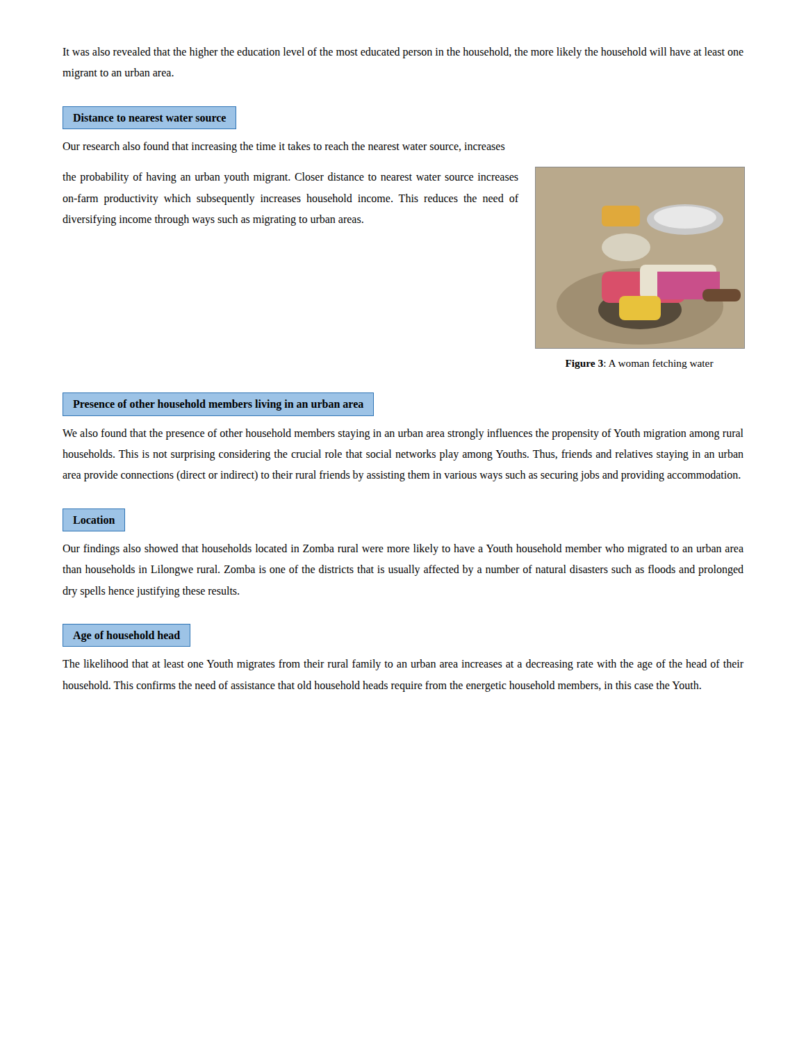It was also revealed that the higher the education level of the most educated person in the household, the more likely the household will have at least one migrant to an urban area.
Distance to nearest water source
Our research also found that increasing the time it takes to reach the nearest water source, increases
Figure 3: A woman fetching water
the probability of having an urban youth migrant. Closer distance to nearest water source increases on-farm productivity which subsequently increases household income. This reduces the need of diversifying income through ways such as migrating to urban areas.
Presence of other household members living in an urban area
We also found that the presence of other household members staying in an urban area strongly influences the propensity of Youth migration among rural households. This is not surprising considering the crucial role that social networks play among Youths. Thus, friends and relatives staying in an urban area provide connections (direct or indirect) to their rural friends by assisting them in various ways such as securing jobs and providing accommodation.
Location
Our findings also showed that households located in Zomba rural were more likely to have a Youth household member who migrated to an urban area than households in Lilongwe rural. Zomba is one of the districts that is usually affected by a number of natural disasters such as floods and prolonged dry spells hence justifying these results.
Age of household head
The likelihood that at least one Youth migrates from their rural family to an urban area increases at a decreasing rate with the age of the head of their household. This confirms the need of assistance that old household heads require from the energetic household members, in this case the Youth.